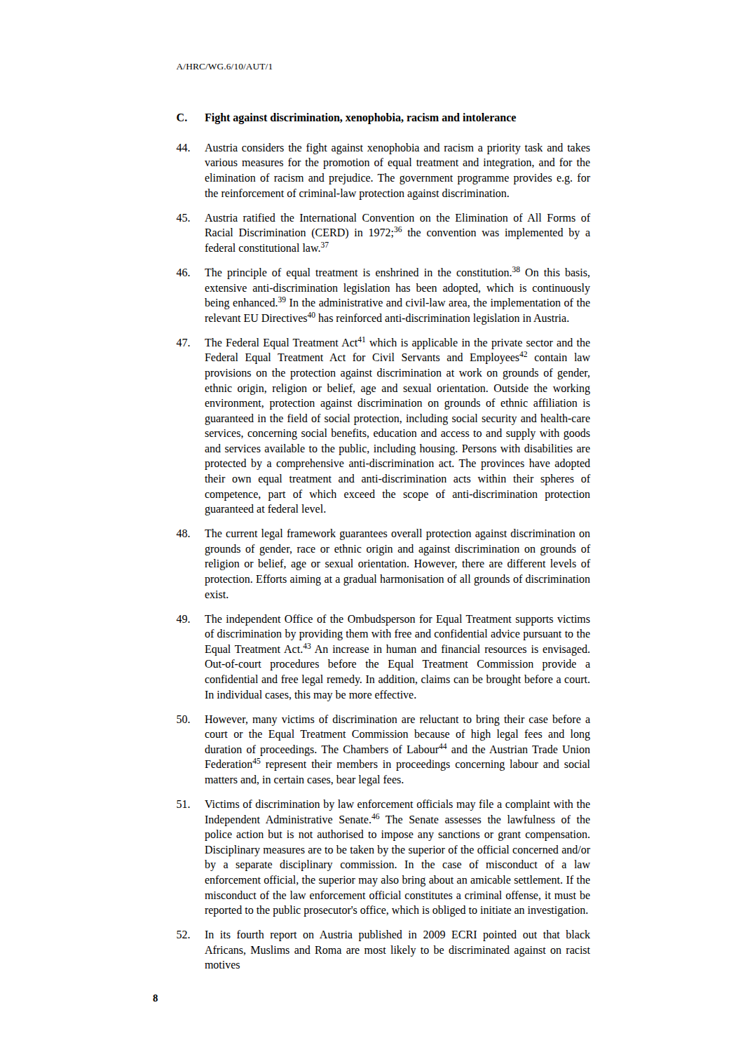A/HRC/WG.6/10/AUT/1
C. Fight against discrimination, xenophobia, racism and intolerance
44. Austria considers the fight against xenophobia and racism a priority task and takes various measures for the promotion of equal treatment and integration, and for the elimination of racism and prejudice. The government programme provides e.g. for the reinforcement of criminal-law protection against discrimination.
45. Austria ratified the International Convention on the Elimination of All Forms of Racial Discrimination (CERD) in 1972;36 the convention was implemented by a federal constitutional law.37
46. The principle of equal treatment is enshrined in the constitution.38 On this basis, extensive anti-discrimination legislation has been adopted, which is continuously being enhanced.39 In the administrative and civil-law area, the implementation of the relevant EU Directives40 has reinforced anti-discrimination legislation in Austria.
47. The Federal Equal Treatment Act41 which is applicable in the private sector and the Federal Equal Treatment Act for Civil Servants and Employees42 contain law provisions on the protection against discrimination at work on grounds of gender, ethnic origin, religion or belief, age and sexual orientation. Outside the working environment, protection against discrimination on grounds of ethnic affiliation is guaranteed in the field of social protection, including social security and health-care services, concerning social benefits, education and access to and supply with goods and services available to the public, including housing. Persons with disabilities are protected by a comprehensive anti-discrimination act. The provinces have adopted their own equal treatment and anti-discrimination acts within their spheres of competence, part of which exceed the scope of anti-discrimination protection guaranteed at federal level.
48. The current legal framework guarantees overall protection against discrimination on grounds of gender, race or ethnic origin and against discrimination on grounds of religion or belief, age or sexual orientation. However, there are different levels of protection. Efforts aiming at a gradual harmonisation of all grounds of discrimination exist.
49. The independent Office of the Ombudsperson for Equal Treatment supports victims of discrimination by providing them with free and confidential advice pursuant to the Equal Treatment Act.43 An increase in human and financial resources is envisaged. Out-of-court procedures before the Equal Treatment Commission provide a confidential and free legal remedy. In addition, claims can be brought before a court. In individual cases, this may be more effective.
50. However, many victims of discrimination are reluctant to bring their case before a court or the Equal Treatment Commission because of high legal fees and long duration of proceedings. The Chambers of Labour44 and the Austrian Trade Union Federation45 represent their members in proceedings concerning labour and social matters and, in certain cases, bear legal fees.
51. Victims of discrimination by law enforcement officials may file a complaint with the Independent Administrative Senate.46 The Senate assesses the lawfulness of the police action but is not authorised to impose any sanctions or grant compensation. Disciplinary measures are to be taken by the superior of the official concerned and/or by a separate disciplinary commission. In the case of misconduct of a law enforcement official, the superior may also bring about an amicable settlement. If the misconduct of the law enforcement official constitutes a criminal offense, it must be reported to the public prosecutor's office, which is obliged to initiate an investigation.
52. In its fourth report on Austria published in 2009 ECRI pointed out that black Africans, Muslims and Roma are most likely to be discriminated against on racist motives
8